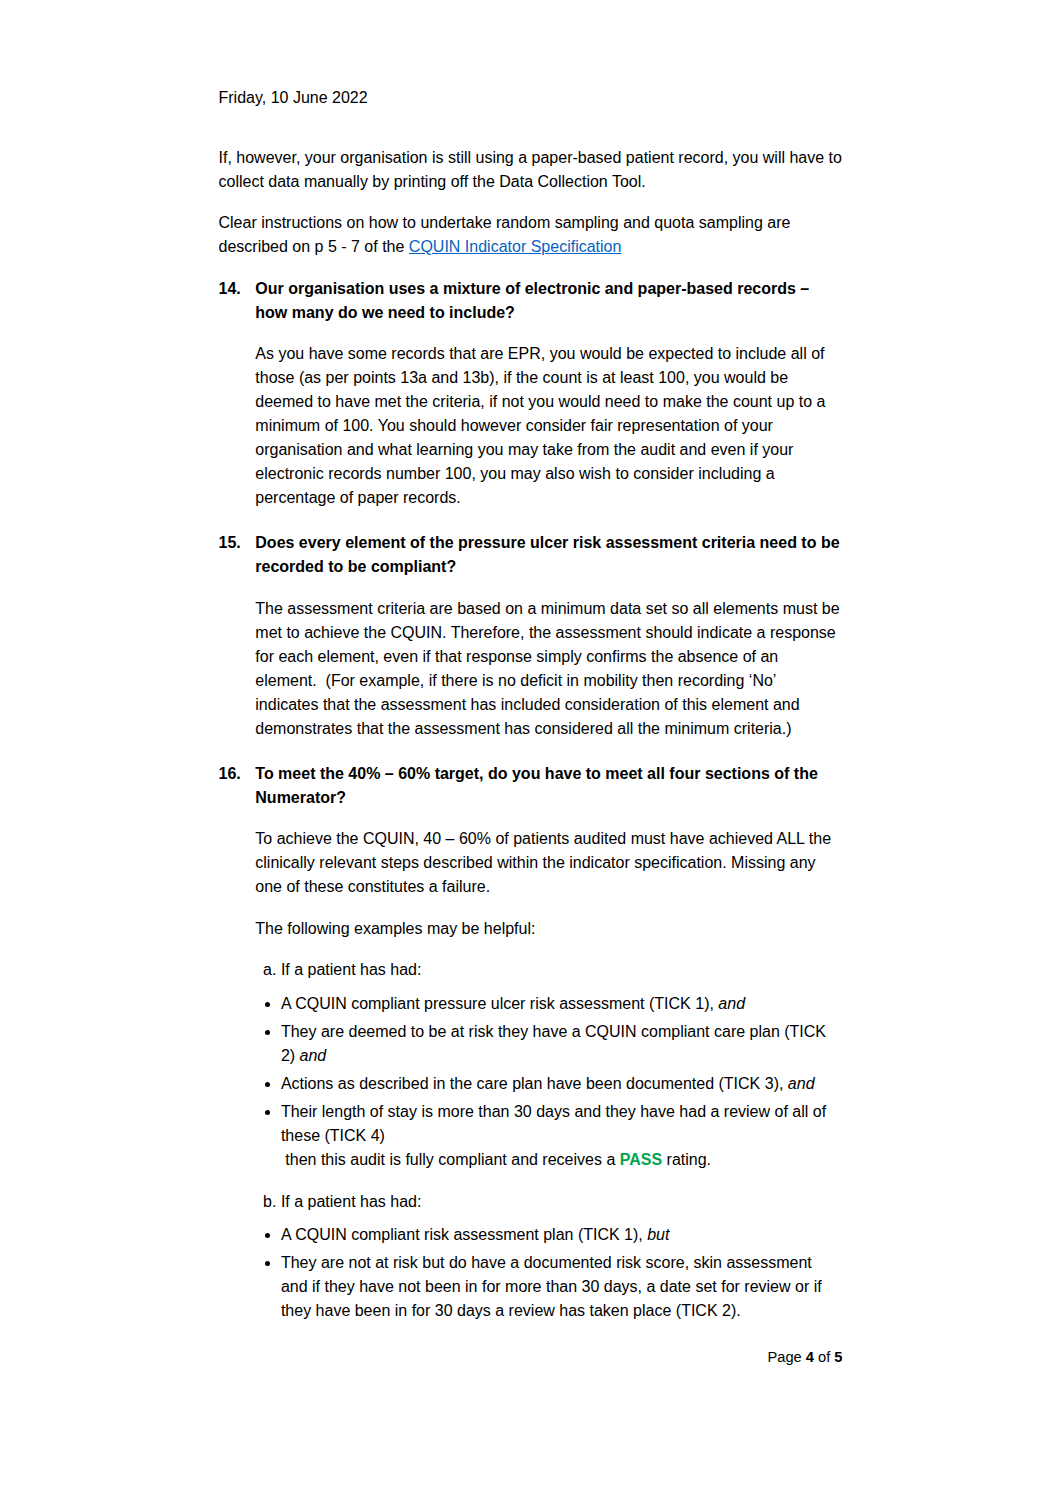Friday, 10 June 2022
If, however, your organisation is still using a paper-based patient record, you will have to collect data manually by printing off the Data Collection Tool.
Clear instructions on how to undertake random sampling and quota sampling are described on p 5 - 7 of the CQUIN Indicator Specification
Our organisation uses a mixture of electronic and paper-based records – how many do we need to include?
As you have some records that are EPR, you would be expected to include all of those (as per points 13a and 13b), if the count is at least 100, you would be deemed to have met the criteria, if not you would need to make the count up to a minimum of 100. You should however consider fair representation of your organisation and what learning you may take from the audit and even if your electronic records number 100, you may also wish to consider including a percentage of paper records.
Does every element of the pressure ulcer risk assessment criteria need to be recorded to be compliant?
The assessment criteria are based on a minimum data set so all elements must be met to achieve the CQUIN. Therefore, the assessment should indicate a response for each element, even if that response simply confirms the absence of an element. (For example, if there is no deficit in mobility then recording ‘No’ indicates that the assessment has included consideration of this element and demonstrates that the assessment has considered all the minimum criteria.)
To meet the 40% – 60% target, do you have to meet all four sections of the Numerator?
To achieve the CQUIN, 40 – 60% of patients audited must have achieved ALL the clinically relevant steps described within the indicator specification. Missing any one of these constitutes a failure.
The following examples may be helpful:
If a patient has had:
A CQUIN compliant pressure ulcer risk assessment (TICK 1), and
They are deemed to be at risk they have a CQUIN compliant care plan (TICK 2) and
Actions as described in the care plan have been documented (TICK 3), and
Their length of stay is more than 30 days and they have had a review of all of these (TICK 4)
then this audit is fully compliant and receives a PASS rating.
If a patient has had:
A CQUIN compliant risk assessment plan (TICK 1), but
They are not at risk but do have a documented risk score, skin assessment and if they have not been in for more than 30 days, a date set for review or if they have been in for 30 days a review has taken place (TICK 2).
Page 4 of 5